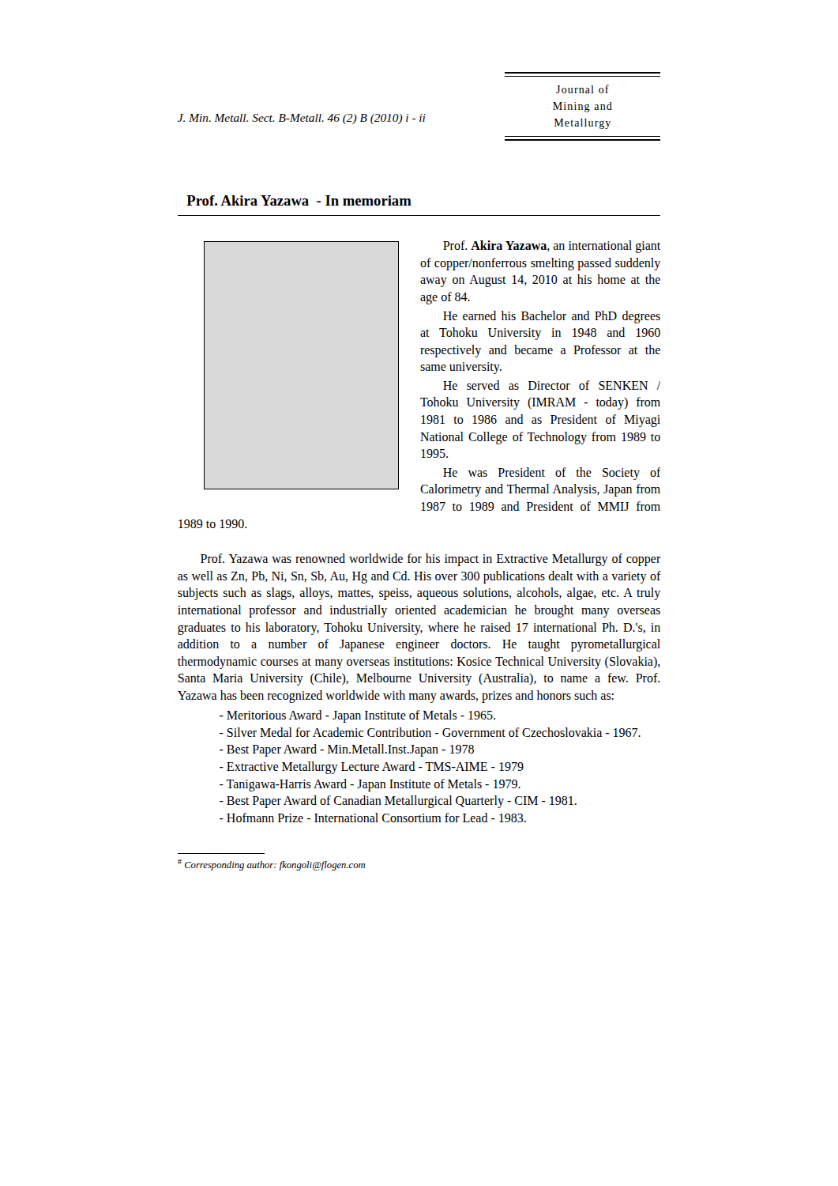Journal of
Mining and
Metallurgy
J. Min. Metall. Sect. B-Metall. 46 (2) B (2010) i - ii
Prof. Akira Yazawa - In memoriam
Prof. Akira Yazawa, an international giant of copper/nonferrous smelting passed suddenly away on August 14, 2010 at his home at the age of 84.
He earned his Bachelor and PhD degrees at Tohoku University in 1948 and 1960 respectively and became a Professor at the same university.
He served as Director of SENKEN / Tohoku University (IMRAM - today) from 1981 to 1986 and as President of Miyagi National College of Technology from 1989 to 1995.
He was President of the Society of Calorimetry and Thermal Analysis, Japan from 1987 to 1989 and President of MMIJ from 1989 to 1990.
Prof. Yazawa was renowned worldwide for his impact in Extractive Metallurgy of copper as well as Zn, Pb, Ni, Sn, Sb, Au, Hg and Cd. His over 300 publications dealt with a variety of subjects such as slags, alloys, mattes, speiss, aqueous solutions, alcohols, algae, etc. A truly international professor and industrially oriented academician he brought many overseas graduates to his laboratory, Tohoku University, where he raised 17 international Ph. D.'s, in addition to a number of Japanese engineer doctors. He taught pyrometallurgical thermodynamic courses at many overseas institutions: Kosice Technical University (Slovakia), Santa Maria University (Chile), Melbourne University (Australia), to name a few. Prof. Yazawa has been recognized worldwide with many awards, prizes and honors such as:
- Meritorious Award - Japan Institute of Metals - 1965.
- Silver Medal for Academic Contribution - Government of Czechoslovakia - 1967.
- Best Paper Award - Min.Metall.Inst.Japan - 1978
- Extractive Metallurgy Lecture Award - TMS-AIME - 1979
- Tanigawa-Harris Award - Japan Institute of Metals - 1979.
- Best Paper Award of Canadian Metallurgical Quarterly - CIM - 1981.
- Hofmann Prize - International Consortium for Lead - 1983.
# Corresponding author: fkongoli@flogen.com